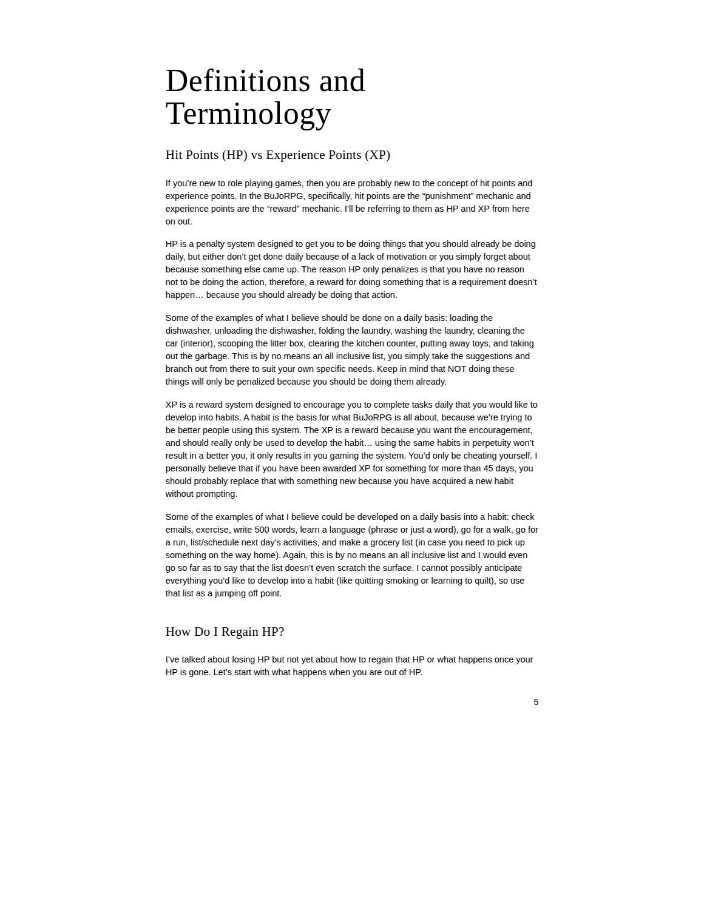Definitions and Terminology
Hit Points (HP) vs Experience Points (XP)
If you’re new to role playing games, then you are probably new to the concept of hit points and experience points. In the BuJoRPG, specifically, hit points are the “punishment” mechanic and experience points are the “reward” mechanic. I’ll be referring to them as HP and XP from here on out.
HP is a penalty system designed to get you to be doing things that you should already be doing daily, but either don’t get done daily because of a lack of motivation or you simply forget about because something else came up. The reason HP only penalizes is that you have no reason not to be doing the action, therefore, a reward for doing something that is a requirement doesn’t happen… because you should already be doing that action.
Some of the examples of what I believe should be done on a daily basis: loading the dishwasher, unloading the dishwasher, folding the laundry, washing the laundry, cleaning the car (interior), scooping the litter box, clearing the kitchen counter, putting away toys, and taking out the garbage. This is by no means an all inclusive list, you simply take the suggestions and branch out from there to suit your own specific needs. Keep in mind that NOT doing these things will only be penalized because you should be doing them already.
XP is a reward system designed to encourage you to complete tasks daily that you would like to develop into habits. A habit is the basis for what BuJoRPG is all about, because we’re trying to be better people using this system. The XP is a reward because you want the encouragement, and should really only be used to develop the habit… using the same habits in perpetuity won’t result in a better you, it only results in you gaming the system. You’d only be cheating yourself. I personally believe that if you have been awarded XP for something for more than 45 days, you should probably replace that with something new because you have acquired a new habit without prompting.
Some of the examples of what I believe could be developed on a daily basis into a habit: check emails, exercise, write 500 words, learn a language (phrase or just a word), go for a walk, go for a run, list/schedule next day’s activities, and make a grocery list (in case you need to pick up something on the way home). Again, this is by no means an all inclusive list and I would even go so far as to say that the list doesn’t even scratch the surface. I cannot possibly anticipate everything you’d like to develop into a habit (like quitting smoking or learning to quilt), so use that list as a jumping off point.
How Do I Regain HP?
I’ve talked about losing HP but not yet about how to regain that HP or what happens once your HP is gone. Let’s start with what happens when you are out of HP.
5